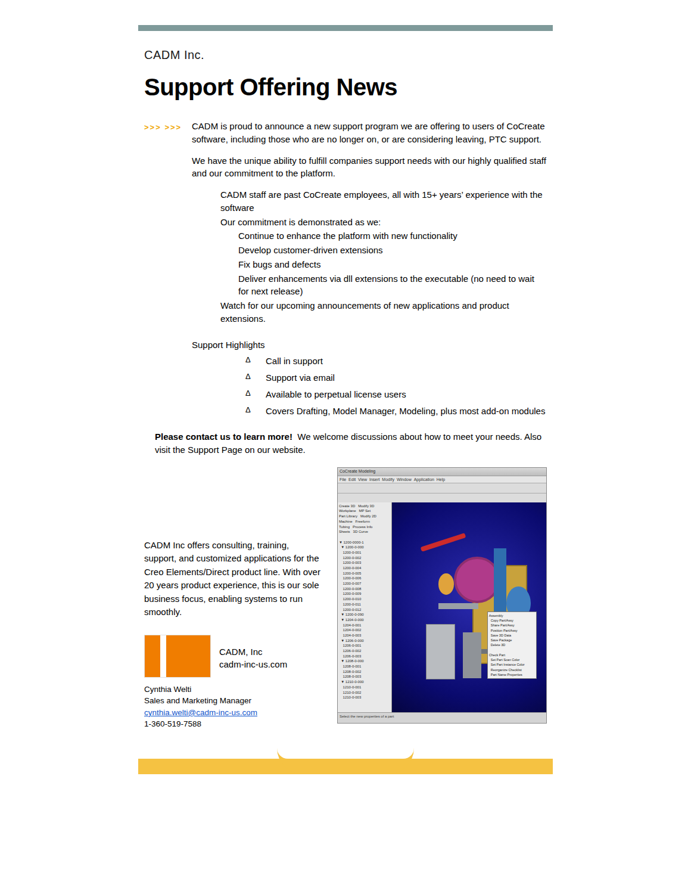CADM Inc.
Support Offering News
>>> >>>
CADM is proud to announce a new support program we are offering to users of CoCreate software, including those who are no longer on, or are considering leaving, PTC support.
We have the unique ability to fulfill companies support needs with our highly qualified staff and our commitment to the platform.
CADM staff are past CoCreate employees, all with 15+ years’ experience with the software
Our commitment is demonstrated as we:
Continue to enhance the platform with new functionality
Develop customer-driven extensions
Fix bugs and defects
Deliver enhancements via dll extensions to the executable (no need to wait for next release)
Watch for our upcoming announcements of new applications and product extensions.
Support Highlights
Call in support
Support via email
Available to perpetual license users
Covers Drafting, Model Manager, Modeling, plus most add-on modules
Please contact us to learn more! We welcome discussions about how to meet your needs. Also visit the Support Page on our website.
CADM Inc offers consulting, training, support, and customized applications for the Creo Elements/Direct product line. With over 20 years product experience, this is our sole business focus, enabling systems to run smoothly.
CADM, Inc
cadm-inc-us.com
Cynthia Welti
Sales and Marketing Manager
cynthia.welti@cadm-inc-us.com
1-360-519-7588
CoCreate Modeling
File Edit View Insert Modify Window Application Help
Create 3D Modify 3D
Workplane MP Set
Part Library Modify 2D
Machine Freeform
Tubing Process Info
Sheets 3D Curve
▼ 1200-0000-1
▼ 1200-0-000
1200-0-001
1200-0-002
1200-0-003
1200-0-004
1200-0-005
1200-0-006
1200-0-007
1200-0-008
1200-0-009
1200-0-010
1200-0-011
1200-0-012
▼ 1200-0-090
▼ 1204-0-000
1204-0-001
1204-0-002
1204-0-003
▼ 1206-0-000
1206-0-001
1206-0-002
1206-0-003
▼ 1208-0-000
1208-0-001
1208-0-002
1208-0-003
▼ 1210-0-000
1210-0-001
1210-0-002
1210-0-003
Assembly
Copy Part/Assy
Share Part/Assy
Position Part/Assy
Save 3D Data
Save Package
Delete 3D
Check Part
Set Part Scan Color
Set Part Instance Color
Reorganize Checklist
Part Name Properties
Select the new properties of a part